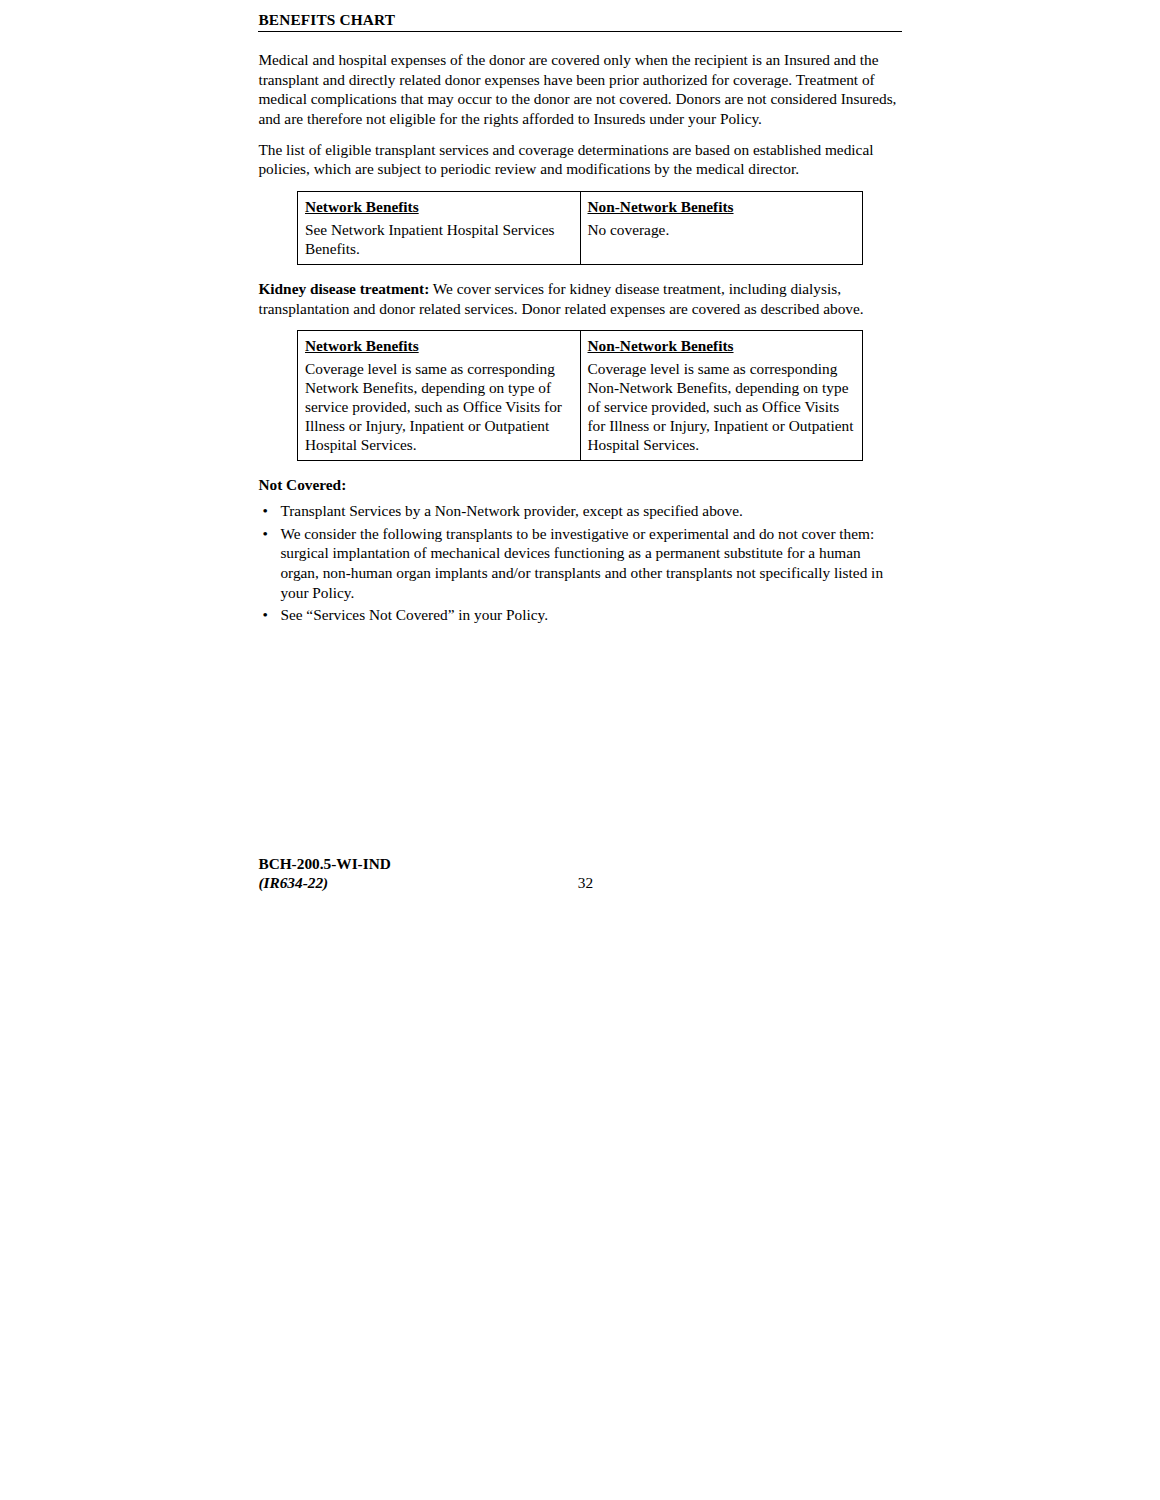BENEFITS CHART
Medical and hospital expenses of the donor are covered only when the recipient is an Insured and the transplant and directly related donor expenses have been prior authorized for coverage. Treatment of medical complications that may occur to the donor are not covered. Donors are not considered Insureds, and are therefore not eligible for the rights afforded to Insureds under your Policy.
The list of eligible transplant services and coverage determinations are based on established medical policies, which are subject to periodic review and modifications by the medical director.
| Network Benefits See Network Inpatient Hospital Services Benefits. | Non-Network Benefits No coverage. |
Kidney disease treatment: We cover services for kidney disease treatment, including dialysis, transplantation and donor related services. Donor related expenses are covered as described above.
| Network Benefits Coverage level is same as corresponding Network Benefits, depending on type of service provided, such as Office Visits for Illness or Injury, Inpatient or Outpatient Hospital Services. | Non-Network Benefits Coverage level is same as corresponding Non-Network Benefits, depending on type of service provided, such as Office Visits for Illness or Injury, Inpatient or Outpatient Hospital Services. |
Not Covered:
Transplant Services by a Non-Network provider, except as specified above.
We consider the following transplants to be investigative or experimental and do not cover them: surgical implantation of mechanical devices functioning as a permanent substitute for a human organ, non-human organ implants and/or transplants and other transplants not specifically listed in your Policy.
See “Services Not Covered” in your Policy.
BCH-200.5-WI-IND
(IR634-22) 32